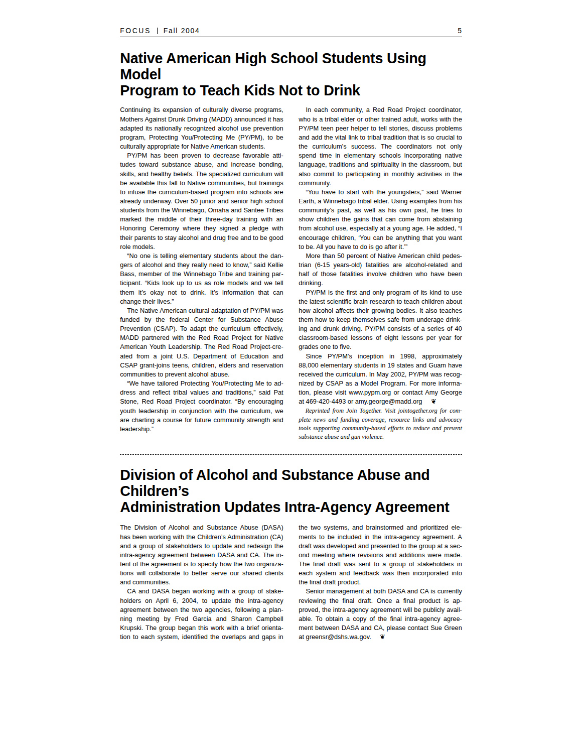FOCUS Fall 2004 5
Native American High School Students Using Model
Program to Teach Kids Not to Drink
Continuing its expansion of culturally diverse programs, Mothers Against Drunk Driving (MADD) announced it has adapted its nationally recognized alcohol use prevention program, Protecting You/Protecting Me (PY/PM), to be culturally appropriate for Native American students.
PY/PM has been proven to decrease favorable attitudes toward substance abuse, and increase bonding, skills, and healthy beliefs. The specialized curriculum will be available this fall to Native communities, but trainings to infuse the curriculum-based program into schools are already underway. Over 50 junior and senior high school students from the Winnebago, Omaha and Santee Tribes marked the middle of their three-day training with an Honoring Ceremony where they signed a pledge with their parents to stay alcohol and drug free and to be good role models.
“No one is telling elementary students about the dangers of alcohol and they really need to know,” said Kellie Bass, member of the Winnebago Tribe and training participant. “Kids look up to us as role models and we tell them it’s okay not to drink. It’s information that can change their lives.”
The Native American cultural adaptation of PY/PM was funded by the federal Center for Substance Abuse Prevention (CSAP). To adapt the curriculum effectively, MADD partnered with the Red Road Project for Native American Youth Leadership. The Red Road Project-created from a joint U.S. Department of Education and CSAP grant-joins teens, children, elders and reservation communities to prevent alcohol abuse.
“We have tailored Protecting You/Protecting Me to address and reflect tribal values and traditions,” said Pat Stone, Red Road Project coordinator. “By encouraging youth leadership in conjunction with the curriculum, we are charting a course for future community strength and leadership.”
In each community, a Red Road Project coordinator, who is a tribal elder or other trained adult, works with the PY/PM teen peer helper to tell stories, discuss problems and add the vital link to tribal tradition that is so crucial to the curriculum’s success. The coordinators not only spend time in elementary schools incorporating native language, traditions and spirituality in the classroom, but also commit to participating in monthly activities in the community.
“You have to start with the youngsters,” said Warner Earth, a Winnebago tribal elder. Using examples from his community’s past, as well as his own past, he tries to show children the gains that can come from abstaining from alcohol use, especially at a young age. He added, “I encourage children, ‘You can be anything that you want to be. All you have to do is go after it.’”
More than 50 percent of Native American child pedestrian (6-15 years-old) fatalities are alcohol-related and half of those fatalities involve children who have been drinking.
PY/PM is the first and only program of its kind to use the latest scientific brain research to teach children about how alcohol affects their growing bodies. It also teaches them how to keep themselves safe from underage drinking and drunk driving. PY/PM consists of a series of 40 classroom-based lessons of eight lessons per year for grades one to five.
Since PY/PM’s inception in 1998, approximately 88,000 elementary students in 19 states and Guam have received the curriculum. In May 2002, PY/PM was recognized by CSAP as a Model Program. For more information, please visit www.pypm.org or contact Amy George at 469-420-4493 or amy.george@madd.org ❦
Reprinted from Join Together. Visit jointogether.org for complete news and funding coverage, resource links and advocacy tools supporting community-based efforts to reduce and prevent substance abuse and gun violence.
Division of Alcohol and Substance Abuse and Children’s
Administration Updates Intra-Agency Agreement
The Division of Alcohol and Substance Abuse (DASA) has been working with the Children’s Administration (CA) and a group of stakeholders to update and redesign the intra-agency agreement between DASA and CA. The intent of the agreement is to specify how the two organizations will collaborate to better serve our shared clients and communities.
CA and DASA began working with a group of stakeholders on April 6, 2004, to update the intra-agency agreement between the two agencies, following a planning meeting by Fred Garcia and Sharon Campbell Krupski. The group began this work with a brief orientation to each system, identified the overlaps and gaps in the two systems, and brainstormed and prioritized elements to be included in the intra-agency agreement. A draft was developed and presented to the group at a second meeting where revisions and additions were made. The final draft was sent to a group of stakeholders in each system and feedback was then incorporated into the final draft product.
Senior management at both DASA and CA is currently reviewing the final draft. Once a final product is approved, the intra-agency agreement will be publicly available. To obtain a copy of the final intra-agency agreement between DASA and CA, please contact Sue Green at greensr@dshs.wa.gov. ❦